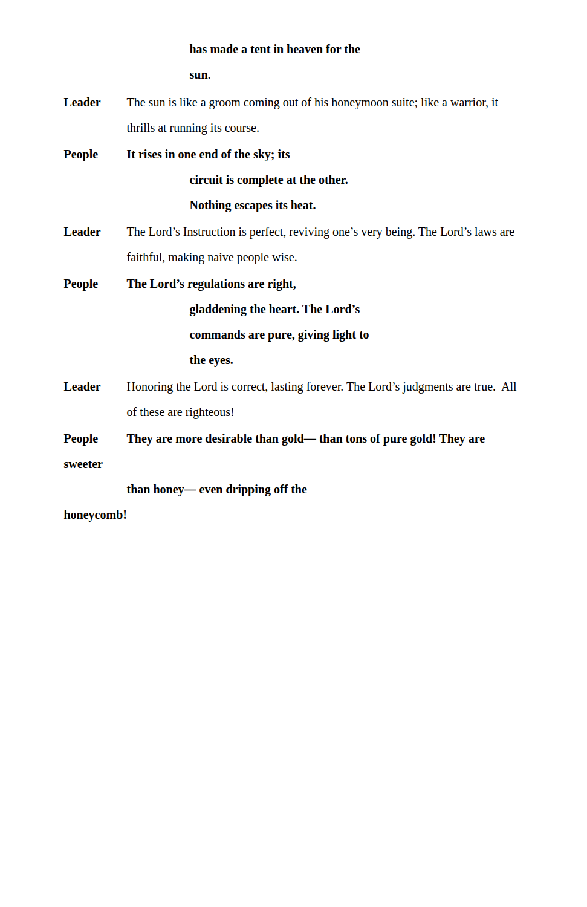has made a tent in heaven for the
sun.
Leader The sun is like a groom coming out of his honeymoon suite; like a warrior, it thrills at running its course.
People It rises in one end of the sky; its circuit is complete at the other. Nothing escapes its heat.
Leader The Lord’s Instruction is perfect, reviving one’s very being. The Lord’s laws are faithful, making naive people wise.
People The Lord’s regulations are right, gladdening the heart. The Lord’s commands are pure, giving light to the eyes.
Leader Honoring the Lord is correct, lasting forever. The Lord’s judgments are true. All of these are righteous!
People They are more desirable than gold— than tons of pure gold! They are sweeter than honey— even dripping off the honeycomb!